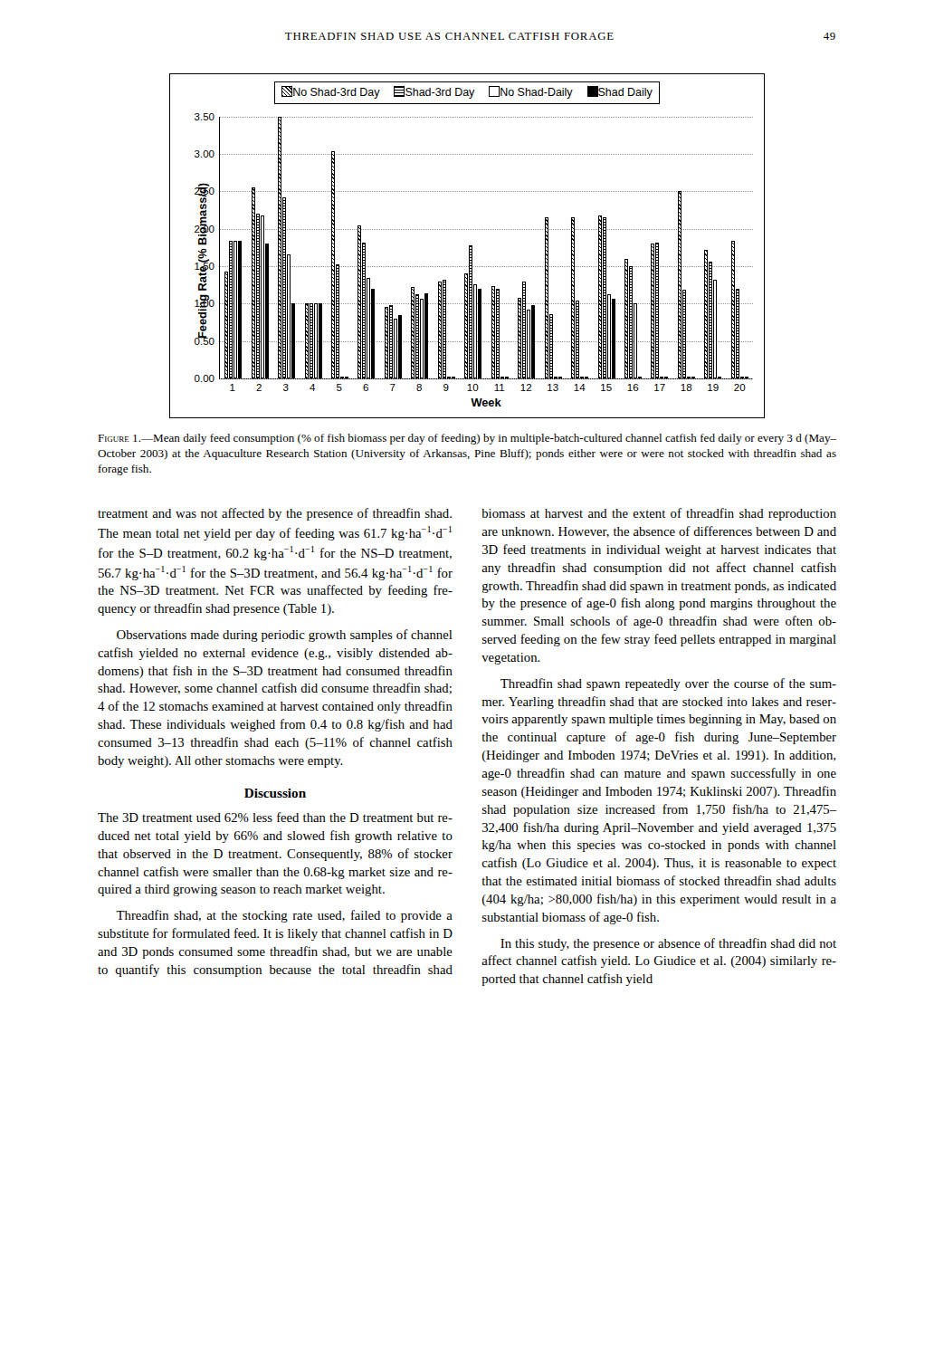Threadfin Shad Use as Channel Catfish Forage 49
No Shad-3rd Day Shad-3rd Day No Shad-Daily Shad Daily
Feeding Rate (% Biomass/d)
3.50
3.00
2.50
2.00
1.50
1.00
0.50
0.00
12345 678910 1112131415 1617181920
Week
Figure 1.—Mean daily feed consumption (% of fish biomass per day of feeding) by in multiple-batch-cultured channel catfish fed daily or every 3 d (May–October 2003) at the Aquaculture Research Station (University of Arkansas, Pine Bluff); ponds either were or were not stocked with threadfin shad as forage fish.
treatment and was not affected by the presence of threadfin shad. The mean total net yield per day of feeding was 61.7 kg·ha−1·d−1 for the S–D treatment, 60.2 kg·ha−1·d−1 for the NS–D treatment, 56.7 kg·ha−1·d−1 for the S–3D treatment, and 56.4 kg·ha−1·d−1 for the NS–3D treatment. Net FCR was unaffected by feeding frequency or threadfin shad presence (Table 1).
Observations made during periodic growth samples of channel catfish yielded no external evidence (e.g., visibly distended abdomens) that fish in the S–3D treatment had consumed threadfin shad. However, some channel catfish did consume threadfin shad; 4 of the 12 stomachs examined at harvest contained only threadfin shad. These individuals weighed from 0.4 to 0.8 kg/fish and had consumed 3–13 threadfin shad each (5–11% of channel catfish body weight). All other stomachs were empty.
Discussion
The 3D treatment used 62% less feed than the D treatment but reduced net total yield by 66% and slowed fish growth relative to that observed in the D treatment. Consequently, 88% of stocker channel catfish were smaller than the 0.68-kg market size and required a third growing season to reach market weight.
Threadfin shad, at the stocking rate used, failed to provide a substitute for formulated feed. It is likely that channel catfish in D and 3D ponds consumed some threadfin shad, but we are unable to quantify this consumption because the total threadfin shad biomass at harvest and the extent of threadfin shad reproduction are unknown. However, the absence of differences between D and 3D feed treatments in individual weight at harvest indicates that any threadfin shad consumption did not affect channel catfish growth. Threadfin shad did spawn in treatment ponds, as indicated by the presence of age-0 fish along pond margins throughout the summer. Small schools of age-0 threadfin shad were often observed feeding on the few stray feed pellets entrapped in marginal vegetation.
Threadfin shad spawn repeatedly over the course of the summer. Yearling threadfin shad that are stocked into lakes and reservoirs apparently spawn multiple times beginning in May, based on the continual capture of age-0 fish during June–September (Heidinger and Imboden 1974; DeVries et al. 1991). In addition, age-0 threadfin shad can mature and spawn successfully in one season (Heidinger and Imboden 1974; Kuklinski 2007). Threadfin shad population size increased from 1,750 fish/ha to 21,475–32,400 fish/ha during April–November and yield averaged 1,375 kg/ha when this species was co-stocked in ponds with channel catfish (Lo Giudice et al. 2004). Thus, it is reasonable to expect that the estimated initial biomass of stocked threadfin shad adults (404 kg/ha; >80,000 fish/ha) in this experiment would result in a substantial biomass of age-0 fish.
In this study, the presence or absence of threadfin shad did not affect channel catfish yield. Lo Giudice et al. (2004) similarly reported that channel catfish yield